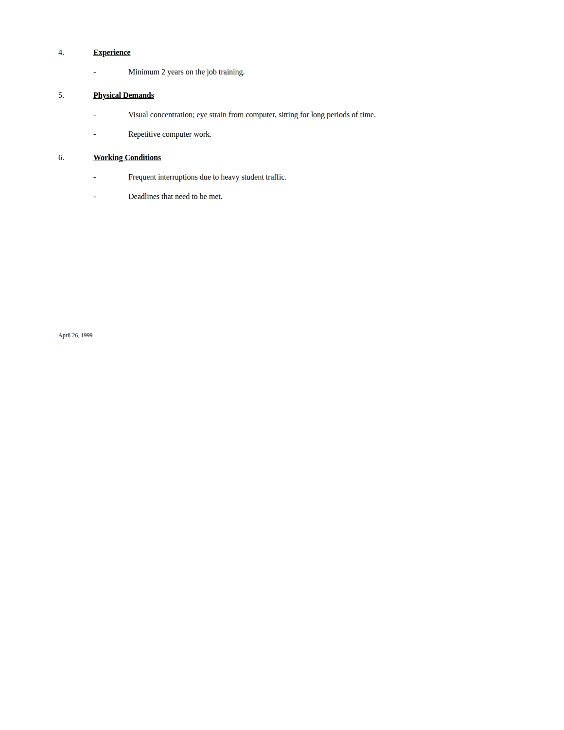4. Experience
- Minimum 2 years on the job training.
5. Physical Demands
- Visual concentration; eye strain from computer, sitting for long periods of time.
- Repetitive computer work.
6. Working Conditions
- Frequent interruptions due to heavy student traffic.
- Deadlines that need to be met.
April 26, 1999